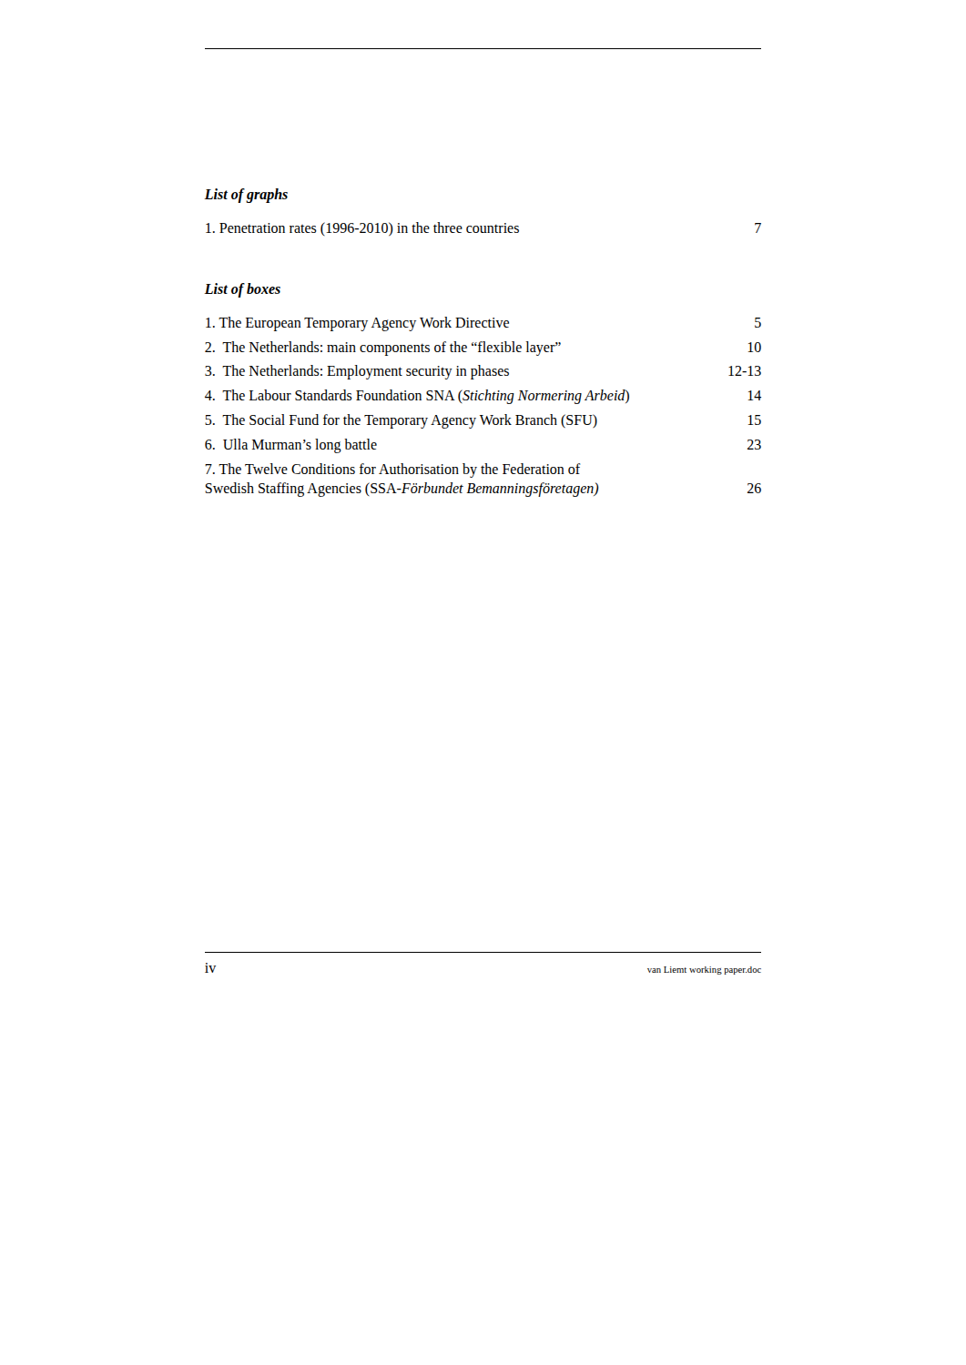List of graphs
1. Penetration rates (1996-2010) in the three countries 7
List of boxes
1. The European Temporary Agency Work Directive 5
2. The Netherlands: main components of the “flexible layer” 10
3. The Netherlands: Employment security in phases 12-13
4. The Labour Standards Foundation SNA (Stichting Normering Arbeid) 14
5. The Social Fund for the Temporary Agency Work Branch (SFU) 15
6. Ulla Murman’s long battle 23
7. The Twelve Conditions for Authorisation by the Federation of Swedish Staffing Agencies (SSA-Förbundet Bemanningsföretagen) 26
iv van Liemt working paper.doc